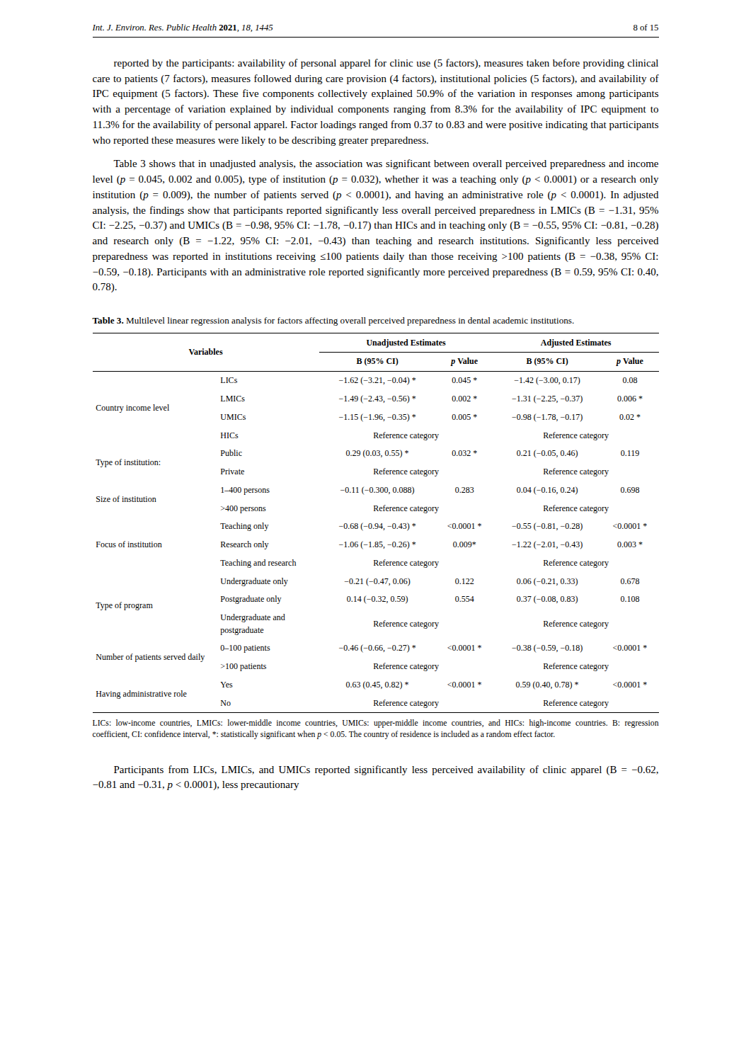Int. J. Environ. Res. Public Health 2021, 18, 1445 8 of 15
reported by the participants: availability of personal apparel for clinic use (5 factors), measures taken before providing clinical care to patients (7 factors), measures followed during care provision (4 factors), institutional policies (5 factors), and availability of IPC equipment (5 factors). These five components collectively explained 50.9% of the variation in responses among participants with a percentage of variation explained by individual components ranging from 8.3% for the availability of IPC equipment to 11.3% for the availability of personal apparel. Factor loadings ranged from 0.37 to 0.83 and were positive indicating that participants who reported these measures were likely to be describing greater preparedness.
Table 3 shows that in unadjusted analysis, the association was significant between overall perceived preparedness and income level (p = 0.045, 0.002 and 0.005), type of institution (p = 0.032), whether it was a teaching only (p < 0.0001) or a research only institution (p = 0.009), the number of patients served (p < 0.0001), and having an administrative role (p < 0.0001). In adjusted analysis, the findings show that participants reported significantly less overall perceived preparedness in LMICs (B = −1.31, 95% CI: −2.25, −0.37) and UMICs (B = −0.98, 95% CI: −1.78, −0.17) than HICs and in teaching only (B = −0.55, 95% CI: −0.81, −0.28) and research only (B = −1.22, 95% CI: −2.01, −0.43) than teaching and research institutions. Significantly less perceived preparedness was reported in institutions receiving ≤100 patients daily than those receiving >100 patients (B = −0.38, 95% CI: −0.59, −0.18). Participants with an administrative role reported significantly more perceived preparedness (B = 0.59, 95% CI: 0.40, 0.78).
Table 3. Multilevel linear regression analysis for factors affecting overall perceived preparedness in dental academic institutions.
| Variables | Unadjusted Estimates | Adjusted Estimates |
| --- | --- | --- |
| B (95% CI) | p Value | B (95% CI) | p Value |
| Country income level | LICs | −1.62 (−3.21, −0.04) * | 0.045 * | −1.42 (−3.00, 0.17) | 0.08 |
| LMICs | −1.49 (−2.43, −0.56) * | 0.002 * | −1.31 (−2.25, −0.37) | 0.006 * |
| UMICs | −1.15 (−1.96, −0.35) * | 0.005 * | −0.98 (−1.78, −0.17) | 0.02 * |
| HICs | Reference category | Reference category |
| Type of institution: | Public | 0.29 (0.03, 0.55) * | 0.032 * | 0.21 (−0.05, 0.46) | 0.119 |
| Private | Reference category | Reference category |
| Size of institution | 1–400 persons | −0.11 (−0.300, 0.088) | 0.283 | 0.04 (−0.16, 0.24) | 0.698 |
| >400 persons | Reference category | Reference category |
| Focus of institution | Teaching only | −0.68 (−0.94, −0.43) * | <0.0001 * | −0.55 (−0.81, −0.28) | <0.0001 * |
| Research only | −1.06 (−1.85, −0.26) * | 0.009* | −1.22 (−2.01, −0.43) | 0.003 * |
| Teaching and research | Reference category | Reference category |
| Type of program | Undergraduate only | −0.21 (−0.47, 0.06) | 0.122 | 0.06 (−0.21, 0.33) | 0.678 |
| Postgraduate only | 0.14 (−0.32, 0.59) | 0.554 | 0.37 (−0.08, 0.83) | 0.108 |
| Undergraduate and postgraduate | Reference category | Reference category |
| Number of patients served daily | 0–100 patients | −0.46 (−0.66, −0.27) * | <0.0001 * | −0.38 (−0.59, −0.18) | <0.0001 * |
| >100 patients | Reference category | Reference category |
| Having administrative role | Yes | 0.63 (0.45, 0.82) * | <0.0001 * | 0.59 (0.40, 0.78) * | <0.0001 * |
| No | Reference category | Reference category |
LICs: low-income countries, LMICs: lower-middle income countries, UMICs: upper-middle income countries, and HICs: high-income countries. B: regression coefficient, CI: confidence interval, *: statistically significant when p < 0.05. The country of residence is included as a random effect factor.
Participants from LICs, LMICs, and UMICs reported significantly less perceived availability of clinic apparel (B = −0.62, −0.81 and −0.31, p < 0.0001), less precautionary